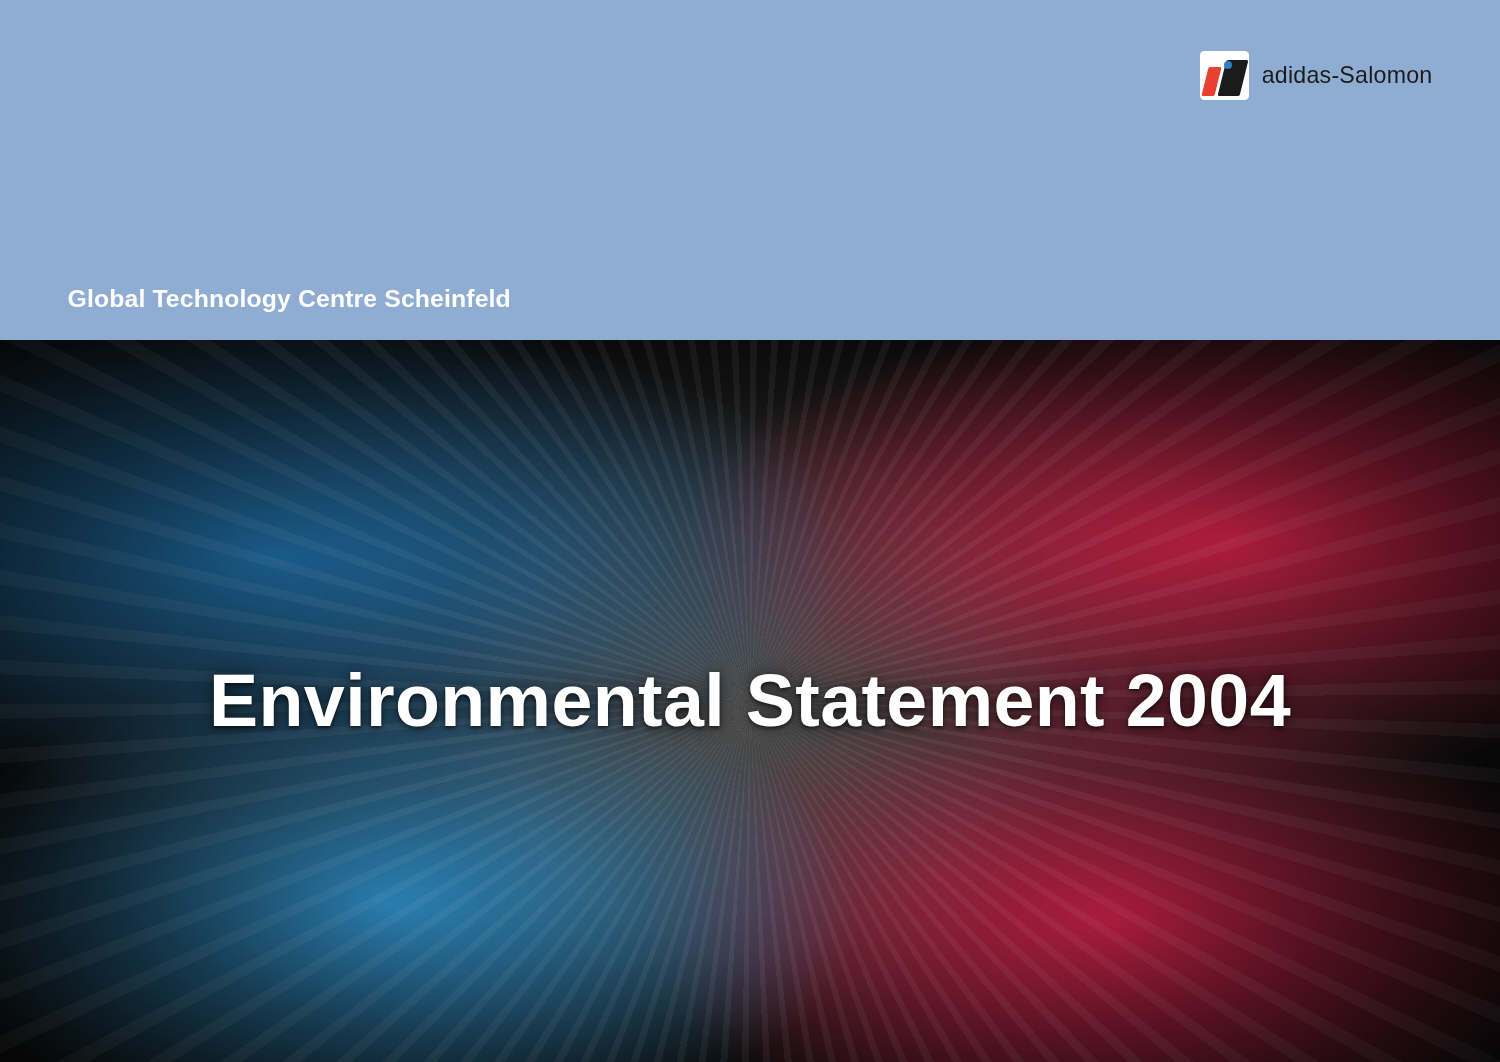adidas-Salomon
Global Technology Centre Scheinfeld
Environmental Statement 2004